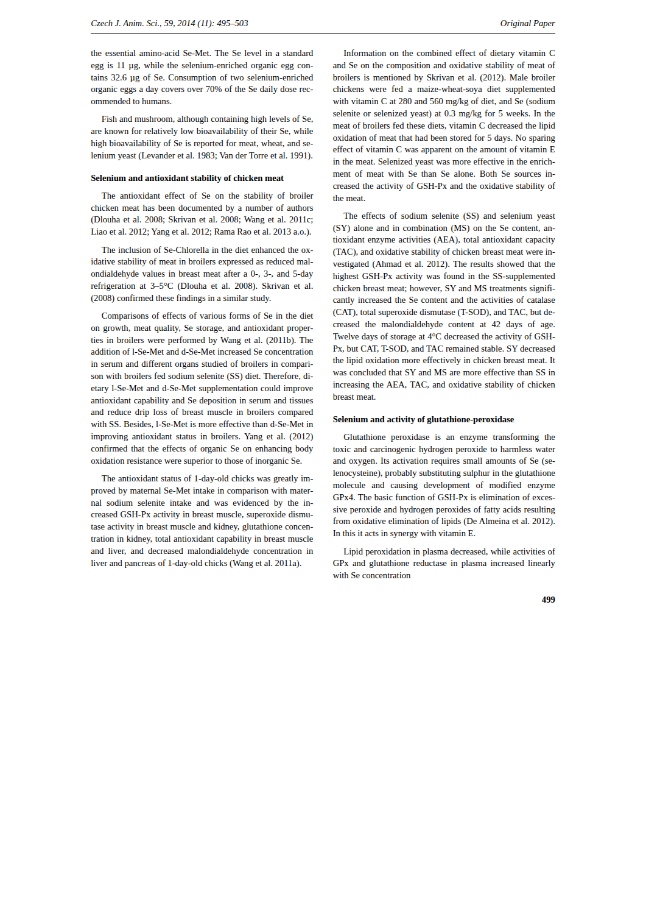Czech J. Anim. Sci., 59, 2014 (11): 495–503 Original Paper
the essential amino-acid Se-Met. The Se level in a standard egg is 11 µg, while the selenium-enriched organic egg contains 32.6 µg of Se. Consumption of two selenium-enriched organic eggs a day covers over 70% of the Se daily dose recommended to humans.
Fish and mushroom, although containing high levels of Se, are known for relatively low bioavailability of their Se, while high bioavailability of Se is reported for meat, wheat, and selenium yeast (Levander et al. 1983; Van der Torre et al. 1991).
Selenium and antioxidant stability of chicken meat
The antioxidant effect of Se on the stability of broiler chicken meat has been documented by a number of authors (Dlouha et al. 2008; Skrivan et al. 2008; Wang et al. 2011c; Liao et al. 2012; Yang et al. 2012; Rama Rao et al. 2013 a.o.).
The inclusion of Se-Chlorella in the diet enhanced the oxidative stability of meat in broilers expressed as reduced malondialdehyde values in breast meat after a 0-, 3-, and 5-day refrigeration at 3–5°C (Dlouha et al. 2008). Skrivan et al. (2008) confirmed these findings in a similar study.
Comparisons of effects of various forms of Se in the diet on growth, meat quality, Se storage, and antioxidant properties in broilers were performed by Wang et al. (2011b). The addition of l-Se-Met and d-Se-Met increased Se concentration in serum and different organs studied of broilers in comparison with broilers fed sodium selenite (SS) diet. Therefore, dietary l-Se-Met and d-Se-Met supplementation could improve antioxidant capability and Se deposition in serum and tissues and reduce drip loss of breast muscle in broilers compared with SS. Besides, l-Se-Met is more effective than d-Se-Met in improving antioxidant status in broilers. Yang et al. (2012) confirmed that the effects of organic Se on enhancing body oxidation resistance were superior to those of inorganic Se.
The antioxidant status of 1-day-old chicks was greatly improved by maternal Se-Met intake in comparison with maternal sodium selenite intake and was evidenced by the increased GSH-Px activity in breast muscle, superoxide dismutase activity in breast muscle and kidney, glutathione concentration in kidney, total antioxidant capability in breast muscle and liver, and decreased malondialdehyde concentration in liver and pancreas of 1-day-old chicks (Wang et al. 2011a).
Information on the combined effect of dietary vitamin C and Se on the composition and oxidative stability of meat of broilers is mentioned by Skrivan et al. (2012). Male broiler chickens were fed a maize-wheat-soya diet supplemented with vitamin C at 280 and 560 mg/kg of diet, and Se (sodium selenite or selenized yeast) at 0.3 mg/kg for 5 weeks. In the meat of broilers fed these diets, vitamin C decreased the lipid oxidation of meat that had been stored for 5 days. No sparing effect of vitamin C was apparent on the amount of vitamin E in the meat. Selenized yeast was more effective in the enrichment of meat with Se than Se alone. Both Se sources increased the activity of GSH-Px and the oxidative stability of the meat.
The effects of sodium selenite (SS) and selenium yeast (SY) alone and in combination (MS) on the Se content, antioxidant enzyme activities (AEA), total antioxidant capacity (TAC), and oxidative stability of chicken breast meat were investigated (Ahmad et al. 2012). The results showed that the highest GSH-Px activity was found in the SS-supplemented chicken breast meat; however, SY and MS treatments significantly increased the Se content and the activities of catalase (CAT), total superoxide dismutase (T-SOD), and TAC, but decreased the malondialdehyde content at 42 days of age. Twelve days of storage at 4°C decreased the activity of GSH-Px, but CAT, T-SOD, and TAC remained stable. SY decreased the lipid oxidation more effectively in chicken breast meat. It was concluded that SY and MS are more effective than SS in increasing the AEA, TAC, and oxidative stability of chicken breast meat.
Selenium and activity of glutathione-peroxidase
Glutathione peroxidase is an enzyme transforming the toxic and carcinogenic hydrogen peroxide to harmless water and oxygen. Its activation requires small amounts of Se (selenocysteine), probably substituting sulphur in the glutathione molecule and causing development of modified enzyme GPx4. The basic function of GSH-Px is elimination of excessive peroxide and hydrogen peroxides of fatty acids resulting from oxidative elimination of lipids (De Almeina et al. 2012). In this it acts in synergy with vitamin E.
Lipid peroxidation in plasma decreased, while activities of GPx and glutathione reductase in plasma increased linearly with Se concentration
499